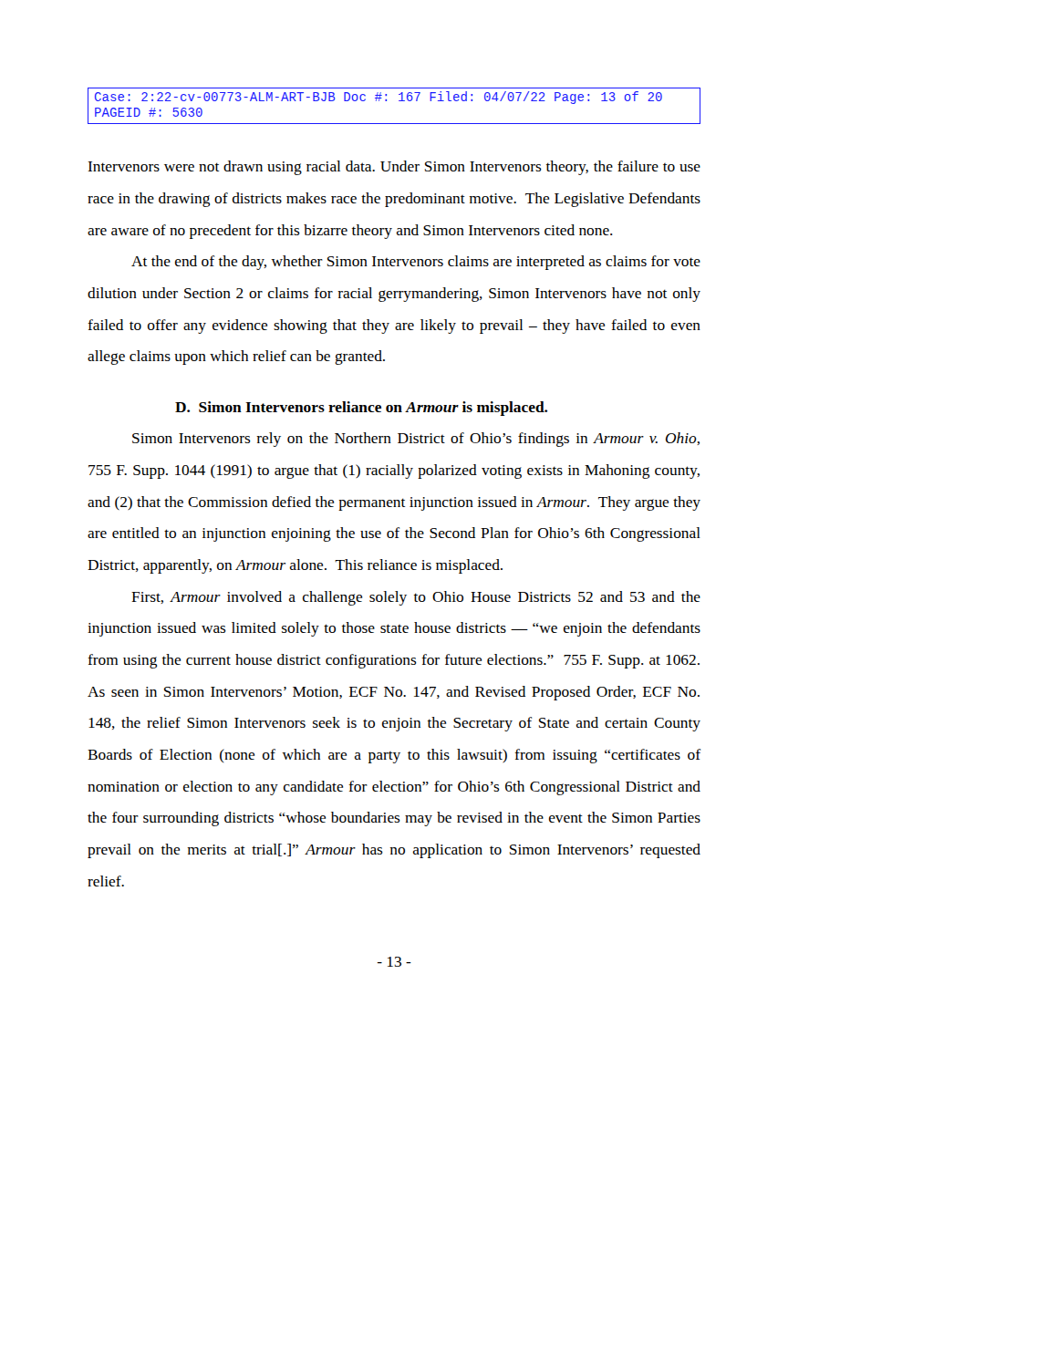Case: 2:22-cv-00773-ALM-ART-BJB Doc #: 167 Filed: 04/07/22 Page: 13 of 20 PAGEID #: 5630
Intervenors were not drawn using racial data. Under Simon Intervenors theory, the failure to use race in the drawing of districts makes race the predominant motive. The Legislative Defendants are aware of no precedent for this bizarre theory and Simon Intervenors cited none.
At the end of the day, whether Simon Intervenors claims are interpreted as claims for vote dilution under Section 2 or claims for racial gerrymandering, Simon Intervenors have not only failed to offer any evidence showing that they are likely to prevail – they have failed to even allege claims upon which relief can be granted.
D. Simon Intervenors reliance on Armour is misplaced.
Simon Intervenors rely on the Northern District of Ohio’s findings in Armour v. Ohio, 755 F. Supp. 1044 (1991) to argue that (1) racially polarized voting exists in Mahoning county, and (2) that the Commission defied the permanent injunction issued in Armour. They argue they are entitled to an injunction enjoining the use of the Second Plan for Ohio’s 6th Congressional District, apparently, on Armour alone. This reliance is misplaced.
First, Armour involved a challenge solely to Ohio House Districts 52 and 53 and the injunction issued was limited solely to those state house districts — “we enjoin the defendants from using the current house district configurations for future elections.” 755 F. Supp. at 1062. As seen in Simon Intervenors’ Motion, ECF No. 147, and Revised Proposed Order, ECF No. 148, the relief Simon Intervenors seek is to enjoin the Secretary of State and certain County Boards of Election (none of which are a party to this lawsuit) from issuing “certificates of nomination or election to any candidate for election” for Ohio’s 6th Congressional District and the four surrounding districts “whose boundaries may be revised in the event the Simon Parties prevail on the merits at trial[.]” Armour has no application to Simon Intervenors’ requested relief.
- 13 -